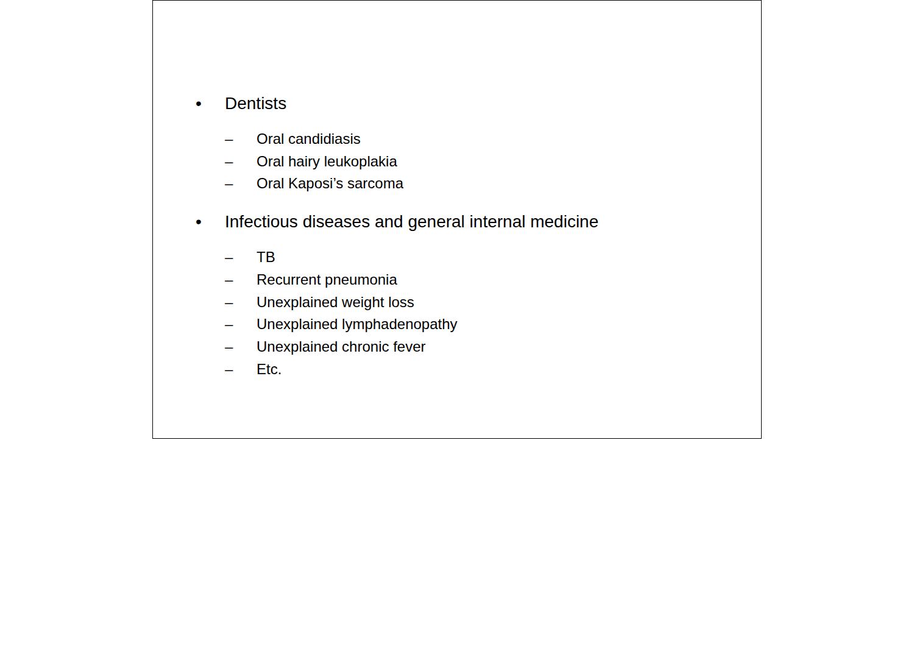Dentists
Oral candidiasis
Oral hairy leukoplakia
Oral Kaposi’s sarcoma
Infectious diseases and general internal medicine
TB
Recurrent pneumonia
Unexplained weight loss
Unexplained lymphadenopathy
Unexplained chronic fever
Etc.